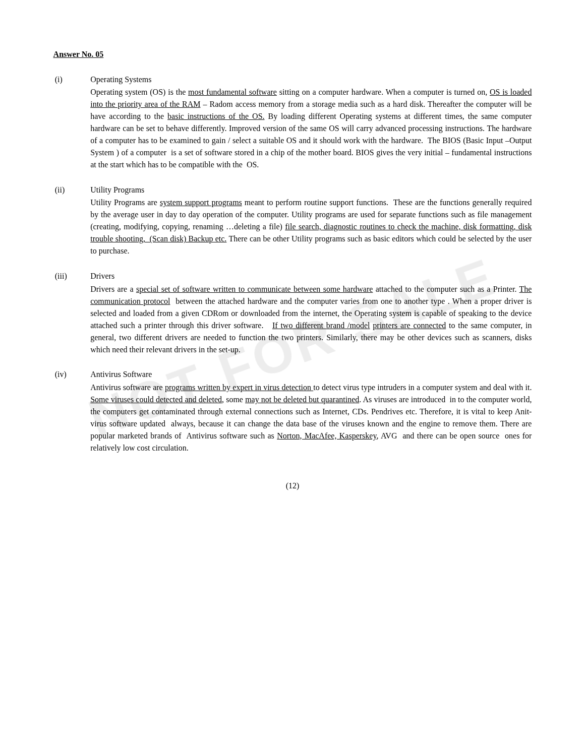NOT FOR SALE
Answer No. 05
(i)
Operating Systems
Operating system (OS) is the most fundamental software sitting on a computer hardware. When a computer is turned on, OS is loaded into the priority area of the RAM – Radom access memory from a storage media such as a hard disk. Thereafter the computer will be have according to the basic instructions of the OS. By loading different Operating systems at different times, the same computer hardware can be set to behave differently. Improved version of the same OS will carry advanced processing instructions. The hardware of a computer has to be examined to gain / select a suitable OS and it should work with the hardware. The BIOS (Basic Input –Output System ) of a computer is a set of software stored in a chip of the mother board. BIOS gives the very initial – fundamental instructions at the start which has to be compatible with the OS.
(ii)
Utility Programs
Utility Programs are system support programs meant to perform routine support functions. These are the functions generally required by the average user in day to day operation of the computer. Utility programs are used for separate functions such as file management (creating, modifying, copying, renaming …deleting a file) file search, diagnostic routines to check the machine, disk formatting, disk trouble shooting, (Scan disk) Backup etc. There can be other Utility programs such as basic editors which could be selected by the user to purchase.
(iii)
Drivers
Drivers are a special set of software written to communicate between some hardware attached to the computer such as a Printer. The communication protocol between the attached hardware and the computer varies from one to another type . When a proper driver is selected and loaded from a given CDRom or downloaded from the internet, the Operating system is capable of speaking to the device attached such a printer through this driver software. If two different brand /model printers are connected to the same computer, in general, two different drivers are needed to function the two printers. Similarly, there may be other devices such as scanners, disks which need their relevant drivers in the set-up.
(iv)
Antivirus Software
Antivirus software are programs written by expert in virus detection to detect virus type intruders in a computer system and deal with it. Some viruses could detected and deleted, some may not be deleted but quarantined. As viruses are introduced in to the computer world, the computers get contaminated through external connections such as Internet, CDs. Pendrives etc. Therefore, it is vital to keep Anit-virus software updated always, because it can change the data base of the viruses known and the engine to remove them. There are popular marketed brands of Antivirus software such as Norton, MacAfee, Kasperskey, AVG and there can be open source ones for relatively low cost circulation.
(12)